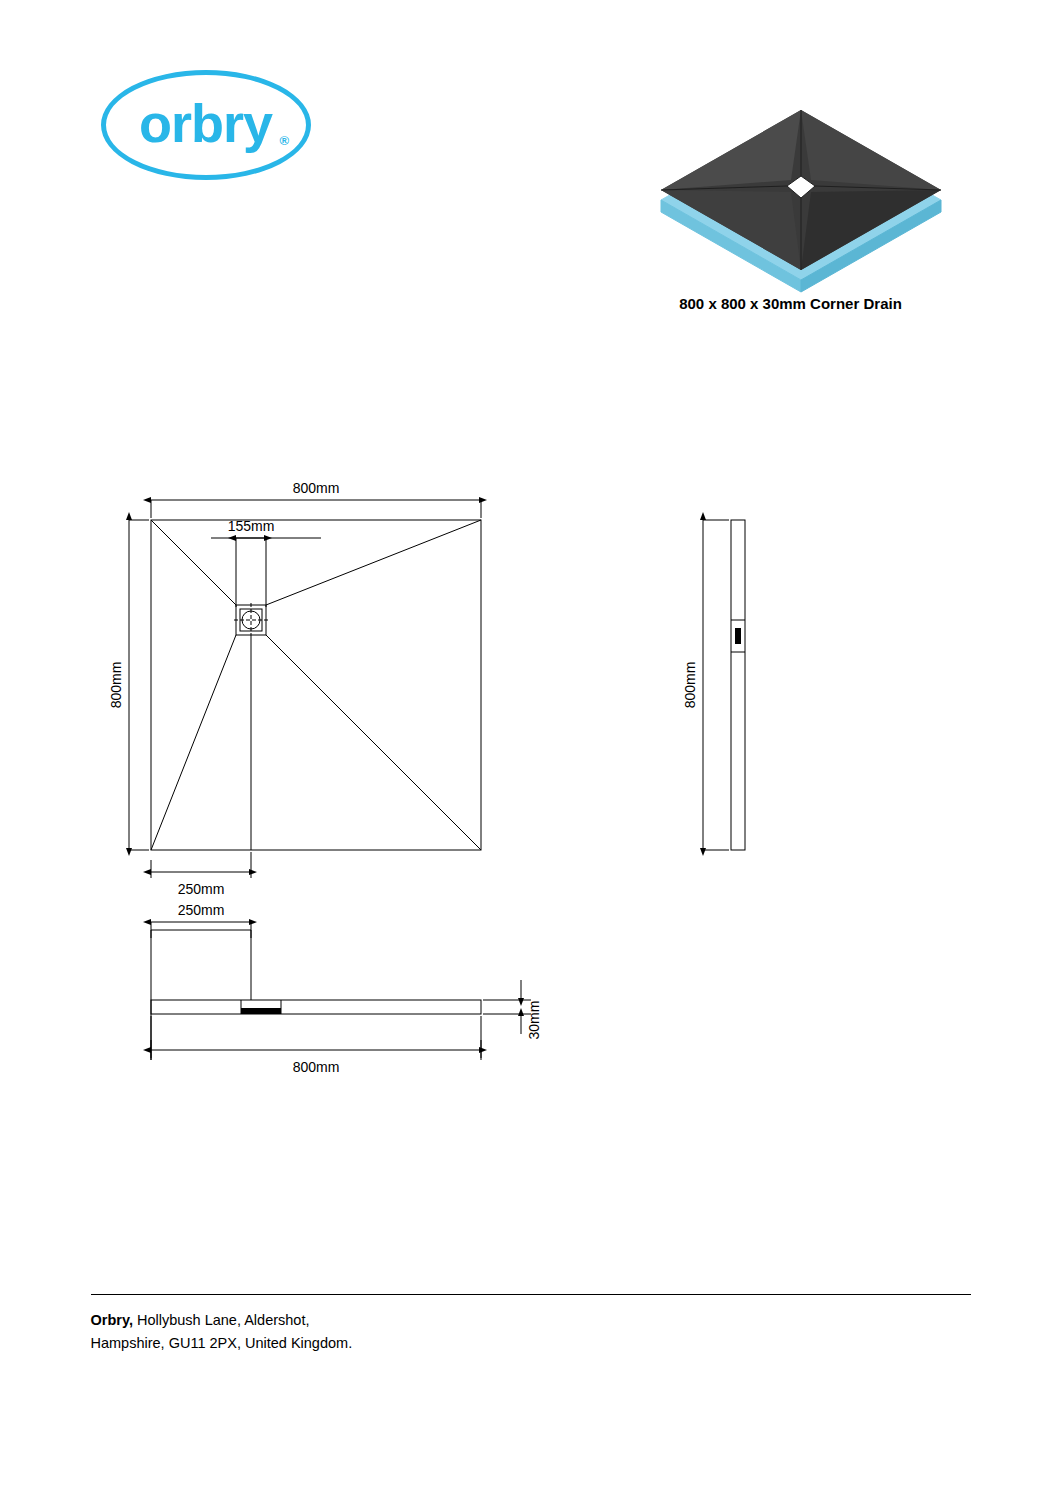orbry®
800 x 800 x 30mm Corner Drain
PLAN VIEW (top-left drawing) 800mm 800mm 155mm 250mm SIDE ELEVATION (right drawing) 800mm FRONT ELEVATION (bottom drawing) 250mm 800mm 30mm
Orbry, Hollybush Lane, Aldershot,
Hampshire, GU11 2PX, United Kingdom.